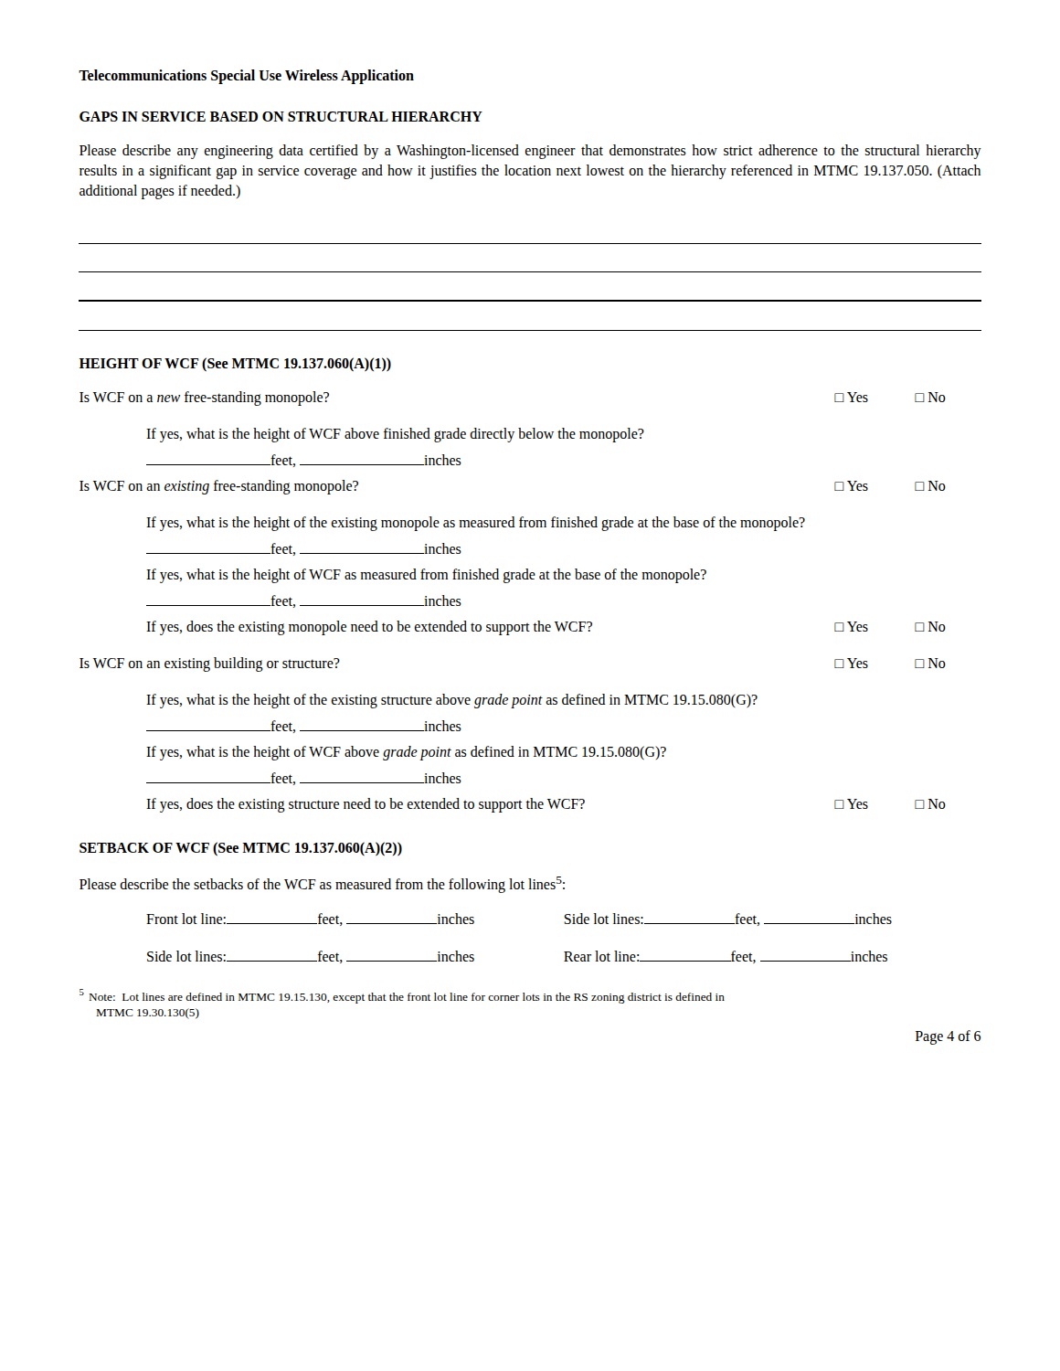Telecommunications Special Use Wireless Application
GAPS IN SERVICE BASED ON STRUCTURAL HIERARCHY
Please describe any engineering data certified by a Washington-licensed engineer that demonstrates how strict adherence to the structural hierarchy results in a significant gap in service coverage and how it justifies the location next lowest on the hierarchy referenced in MTMC 19.137.050. (Attach additional pages if needed.)
HEIGHT OF WCF (See MTMC 19.137.060(A)(1))
Is WCF on a new free-standing monopole?
□ Yes
□ No
If yes, what is the height of WCF above finished grade directly below the monopole?
feet, inches
Is WCF on an existing free-standing monopole?
□ Yes
□ No
If yes, what is the height of the existing monopole as measured from finished grade at the base of the monopole?
feet, inches
If yes, what is the height of WCF as measured from finished grade at the base of the monopole?
feet, inches
If yes, does the existing monopole need to be extended to support the WCF?
□ Yes
□ No
Is WCF on an existing building or structure?
□ Yes
□ No
If yes, what is the height of the existing structure above grade point as defined in MTMC 19.15.080(G)?
feet, inches
If yes, what is the height of WCF above grade point as defined in MTMC 19.15.080(G)?
feet, inches
If yes, does the existing structure need to be extended to support the WCF?
□ Yes
□ No
SETBACK OF WCF (See MTMC 19.137.060(A)(2))
Please describe the setbacks of the WCF as measured from the following lot lines5:
Front lot line: feet, inches
Side lot lines: feet, inches
Side lot lines: feet, inches
Rear lot line: feet, inches
5Note: Lot lines are defined in MTMC 19.15.130, except that the front lot line for corner lots in the RS zoning district is defined in MTMC 19.30.130(5)
Page 4 of 6